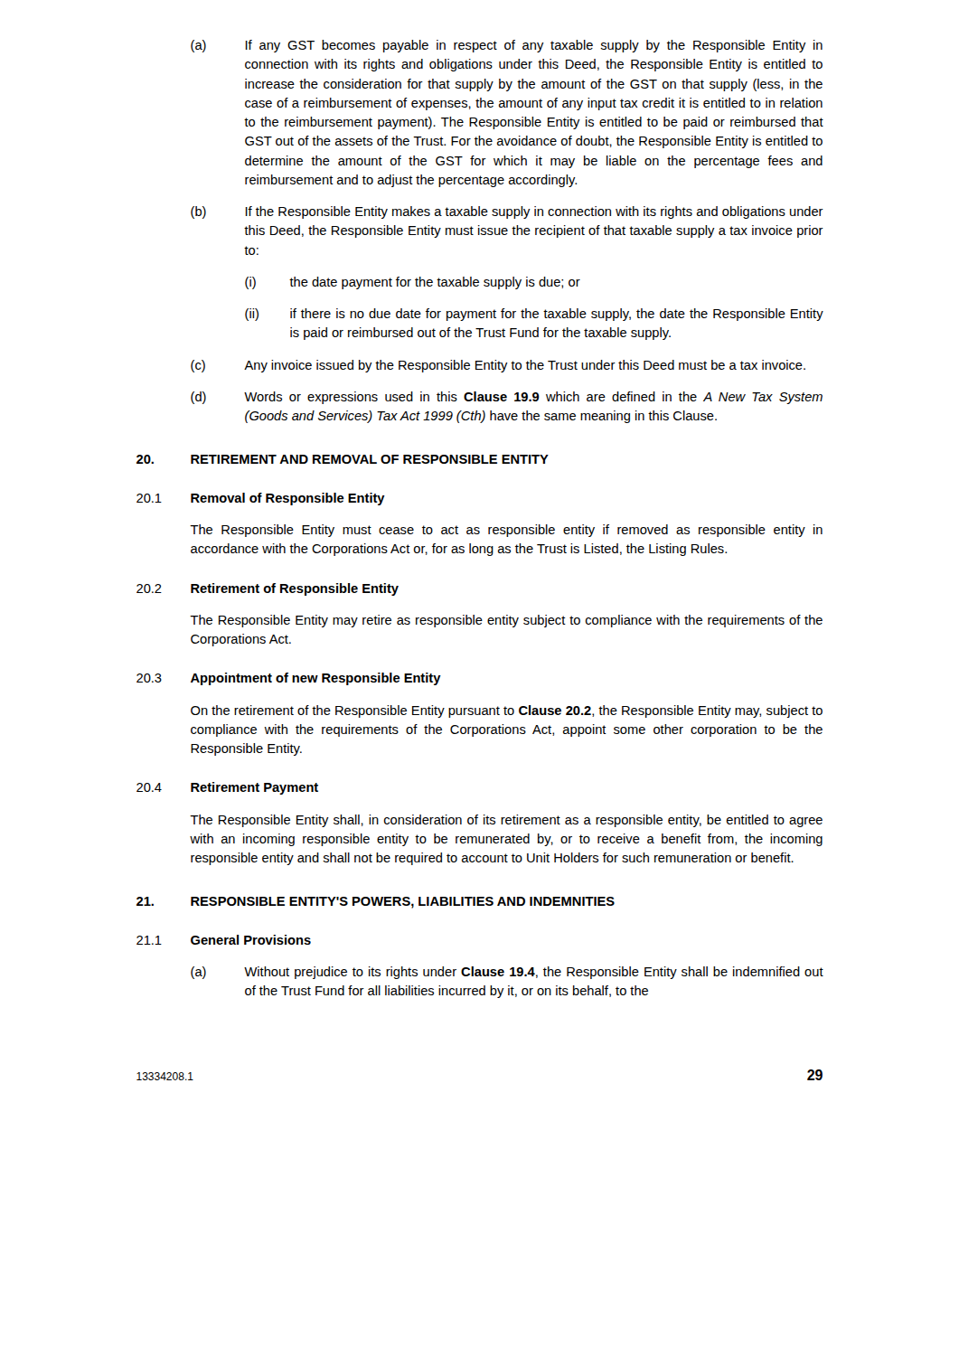(a)
If any GST becomes payable in respect of any taxable supply by the Responsible Entity in connection with its rights and obligations under this Deed, the Responsible Entity is entitled to increase the consideration for that supply by the amount of the GST on that supply (less, in the case of a reimbursement of expenses, the amount of any input tax credit it is entitled to in relation to the reimbursement payment). The Responsible Entity is entitled to be paid or reimbursed that GST out of the assets of the Trust. For the avoidance of doubt, the Responsible Entity is entitled to determine the amount of the GST for which it may be liable on the percentage fees and reimbursement and to adjust the percentage accordingly.
(b)
If the Responsible Entity makes a taxable supply in connection with its rights and obligations under this Deed, the Responsible Entity must issue the recipient of that taxable supply a tax invoice prior to:
(i)
the date payment for the taxable supply is due; or
(ii)
if there is no due date for payment for the taxable supply, the date the Responsible Entity is paid or reimbursed out of the Trust Fund for the taxable supply.
(c)
Any invoice issued by the Responsible Entity to the Trust under this Deed must be a tax invoice.
(d)
Words or expressions used in this Clause 19.9 which are defined in the A New Tax System (Goods and Services) Tax Act 1999 (Cth) have the same meaning in this Clause.
20. Retirement and Removal of Responsible Entity
20.1 Removal of Responsible Entity
The Responsible Entity must cease to act as responsible entity if removed as responsible entity in accordance with the Corporations Act or, for as long as the Trust is Listed, the Listing Rules.
20.2 Retirement of Responsible Entity
The Responsible Entity may retire as responsible entity subject to compliance with the requirements of the Corporations Act.
20.3 Appointment of new Responsible Entity
On the retirement of the Responsible Entity pursuant to Clause 20.2, the Responsible Entity may, subject to compliance with the requirements of the Corporations Act, appoint some other corporation to be the Responsible Entity.
20.4 Retirement Payment
The Responsible Entity shall, in consideration of its retirement as a responsible entity, be entitled to agree with an incoming responsible entity to be remunerated by, or to receive a benefit from, the incoming responsible entity and shall not be required to account to Unit Holders for such remuneration or benefit.
21. Responsible Entity's Powers, Liabilities and Indemnities
21.1 General Provisions
(a)
Without prejudice to its rights under Clause 19.4, the Responsible Entity shall be indemnified out of the Trust Fund for all liabilities incurred by it, or on its behalf, to the
13334208.1
29